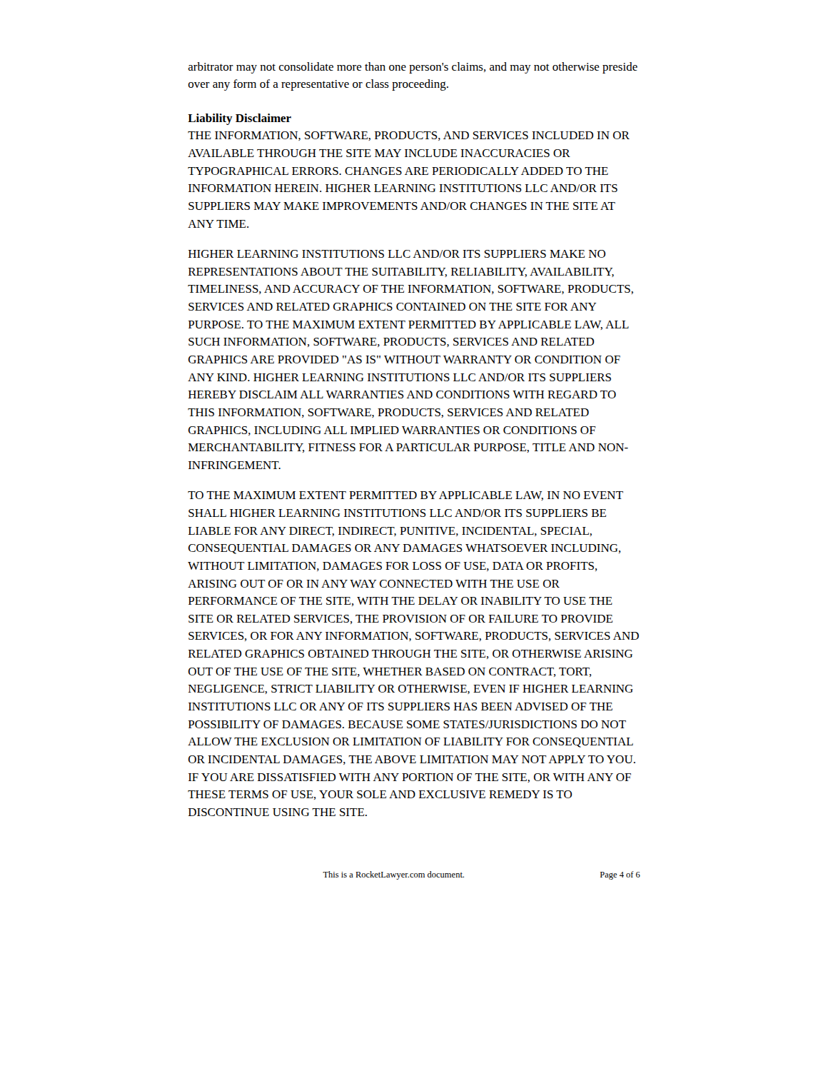arbitrator may not consolidate more than one person's claims, and may not otherwise preside over any form of a representative or class proceeding.
Liability Disclaimer
The information, software, products, and services included in or available through the site may include inaccuracies or typographical errors. Changes are periodically added to the information herein. Higher Learning Institutions LLC and/or its suppliers may make improvements and/or changes in the site at any time.
Higher Learning Institutions LLC and/or its suppliers make no representations about the suitability, reliability, availability, timeliness, and accuracy of the information, software, products, services and related graphics contained on the site for any purpose. To the maximum extent permitted by applicable law, all such information, software, products, services and related graphics are provided "as is" without warranty or condition of any kind. Higher Learning Institutions LLC and/or its suppliers hereby disclaim all warranties and conditions with regard to this information, software, products, services and related graphics, including all implied warranties or conditions of merchantability, fitness for a particular purpose, title and non-infringement.
To the maximum extent permitted by applicable law, in no event shall Higher Learning Institutions LLC and/or its suppliers be liable for any direct, indirect, punitive, incidental, special, consequential damages or any damages whatsoever including, without limitation, damages for loss of use, data or profits, arising out of or in any way connected with the use or performance of the site, with the delay or inability to use the site or related services, the provision of or failure to provide services, or for any information, software, products, services and related graphics obtained through the site, or otherwise arising out of the use of the site, whether based on contract, tort, negligence, strict liability or otherwise, even if Higher Learning Institutions LLC or any of its suppliers has been advised of the possibility of damages. Because some states/jurisdictions do not allow the exclusion or limitation of liability for consequential or incidental damages, the above limitation may not apply to you. If you are dissatisfied with any portion of the site, or with any of these terms of use, your sole and exclusive remedy is to discontinue using the site.
This is a RocketLawyer.com document. Page 4 of 6